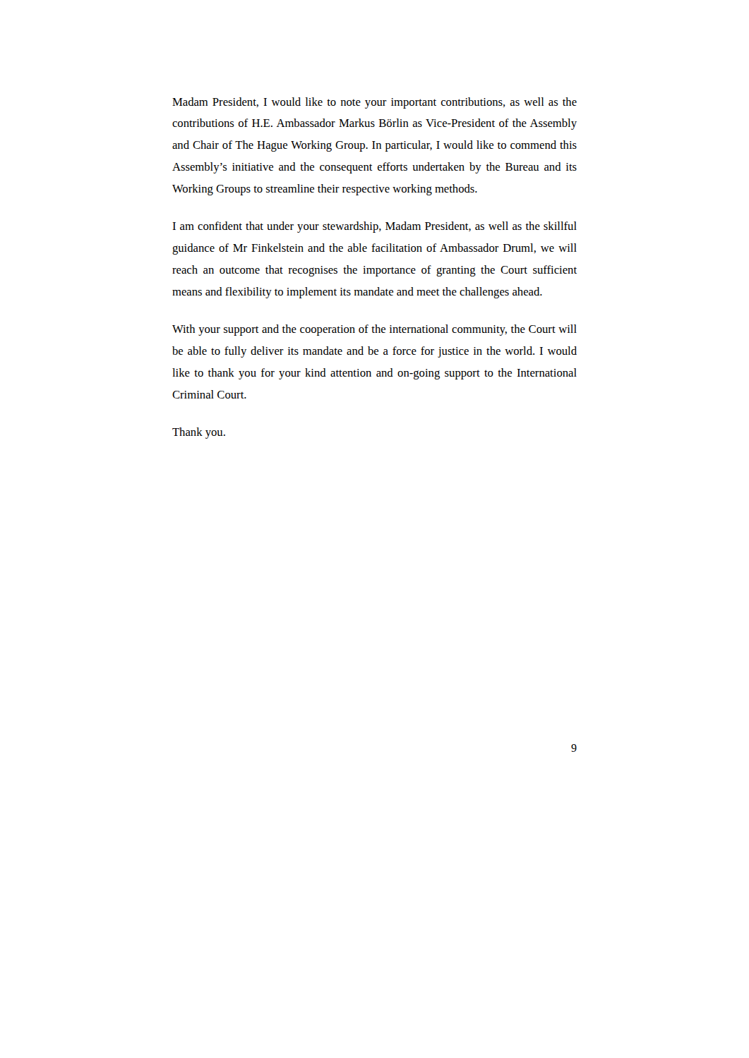Madam President, I would like to note your important contributions, as well as the contributions of H.E. Ambassador Markus Börlin as Vice-President of the Assembly and Chair of The Hague Working Group. In particular, I would like to commend this Assembly’s initiative and the consequent efforts undertaken by the Bureau and its Working Groups to streamline their respective working methods.
I am confident that under your stewardship, Madam President, as well as the skillful guidance of Mr Finkelstein and the able facilitation of Ambassador Druml, we will reach an outcome that recognises the importance of granting the Court sufficient means and flexibility to implement its mandate and meet the challenges ahead.
With your support and the cooperation of the international community, the Court will be able to fully deliver its mandate and be a force for justice in the world. I would like to thank you for your kind attention and on-going support to the International Criminal Court.
Thank you.
9